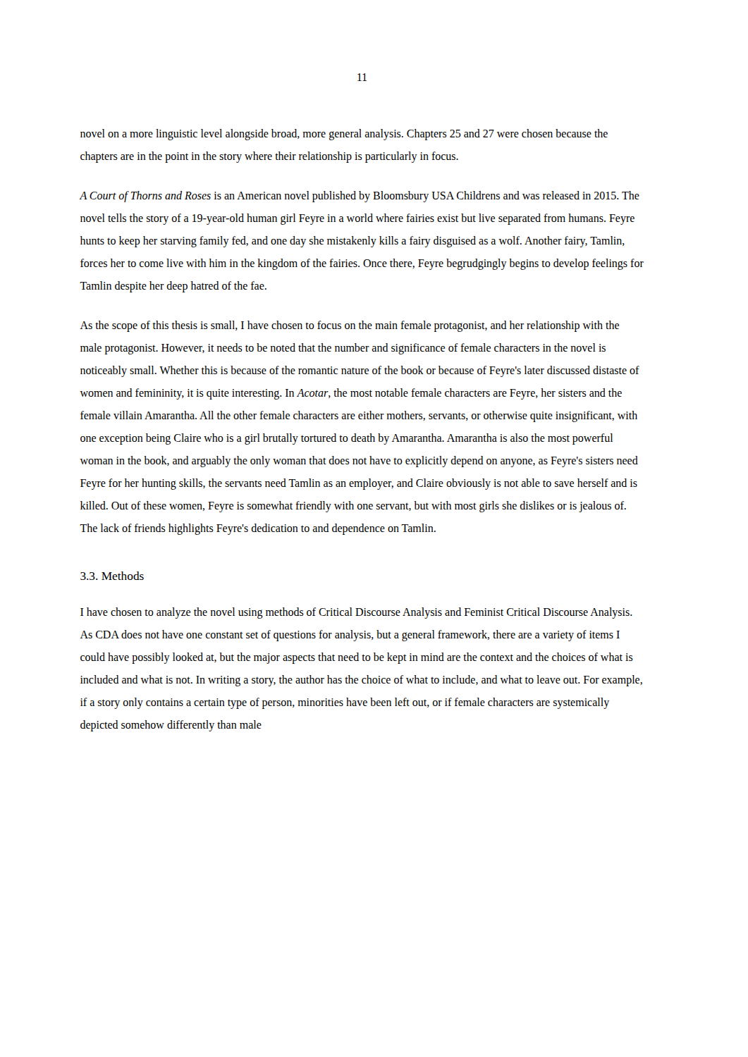11
novel on a more linguistic level alongside broad, more general analysis. Chapters 25 and 27 were chosen because the chapters are in the point in the story where their relationship is particularly in focus.
A Court of Thorns and Roses is an American novel published by Bloomsbury USA Childrens and was released in 2015. The novel tells the story of a 19-year-old human girl Feyre in a world where fairies exist but live separated from humans. Feyre hunts to keep her starving family fed, and one day she mistakenly kills a fairy disguised as a wolf. Another fairy, Tamlin, forces her to come live with him in the kingdom of the fairies. Once there, Feyre begrudgingly begins to develop feelings for Tamlin despite her deep hatred of the fae.
As the scope of this thesis is small, I have chosen to focus on the main female protagonist, and her relationship with the male protagonist. However, it needs to be noted that the number and significance of female characters in the novel is noticeably small. Whether this is because of the romantic nature of the book or because of Feyre's later discussed distaste of women and femininity, it is quite interesting. In Acotar, the most notable female characters are Feyre, her sisters and the female villain Amarantha. All the other female characters are either mothers, servants, or otherwise quite insignificant, with one exception being Claire who is a girl brutally tortured to death by Amarantha. Amarantha is also the most powerful woman in the book, and arguably the only woman that does not have to explicitly depend on anyone, as Feyre's sisters need Feyre for her hunting skills, the servants need Tamlin as an employer, and Claire obviously is not able to save herself and is killed. Out of these women, Feyre is somewhat friendly with one servant, but with most girls she dislikes or is jealous of. The lack of friends highlights Feyre's dedication to and dependence on Tamlin.
3.3. Methods
I have chosen to analyze the novel using methods of Critical Discourse Analysis and Feminist Critical Discourse Analysis. As CDA does not have one constant set of questions for analysis, but a general framework, there are a variety of items I could have possibly looked at, but the major aspects that need to be kept in mind are the context and the choices of what is included and what is not. In writing a story, the author has the choice of what to include, and what to leave out. For example, if a story only contains a certain type of person, minorities have been left out, or if female characters are systemically depicted somehow differently than male